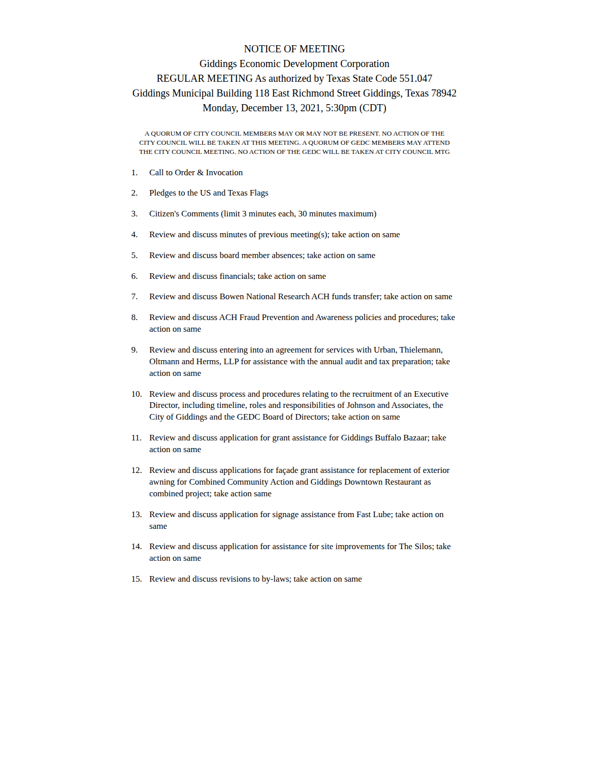NOTICE OF MEETING
Giddings Economic Development Corporation
REGULAR MEETING As authorized by Texas State Code 551.047
Giddings Municipal Building 118 East Richmond Street Giddings, Texas 78942
Monday, December 13, 2021, 5:30pm (CDT)
A QUORUM OF CITY COUNCIL MEMBERS MAY OR MAY NOT BE PRESENT. NO ACTION OF THE CITY COUNCIL WILL BE TAKEN AT THIS MEETING. A QUORUM OF GEDC MEMBERS MAY ATTEND THE CITY COUNCIL MEETING. NO ACTION OF THE GEDC WILL BE TAKEN AT CITY COUNCIL MTG
Call to Order & Invocation
Pledges to the US and Texas Flags
Citizen's Comments (limit 3 minutes each, 30 minutes maximum)
Review and discuss minutes of previous meeting(s); take action on same
Review and discuss board member absences; take action on same
Review and discuss financials; take action on same
Review and discuss Bowen National Research ACH funds transfer; take action on same
Review and discuss ACH Fraud Prevention and Awareness policies and procedures; take action on same
Review and discuss entering into an agreement for services with Urban, Thielemann, Oltmann and Herms, LLP for assistance with the annual audit and tax preparation; take action on same
Review and discuss process and procedures relating to the recruitment of an Executive Director, including timeline, roles and responsibilities of Johnson and Associates, the City of Giddings and the GEDC Board of Directors; take action on same
Review and discuss application for grant assistance for Giddings Buffalo Bazaar; take action on same
Review and discuss applications for façade grant assistance for replacement of exterior awning for Combined Community Action and Giddings Downtown Restaurant as combined project; take action same
Review and discuss application for signage assistance from Fast Lube; take action on same
Review and discuss application for assistance for site improvements for The Silos; take action on same
Review and discuss revisions to by-laws; take action on same